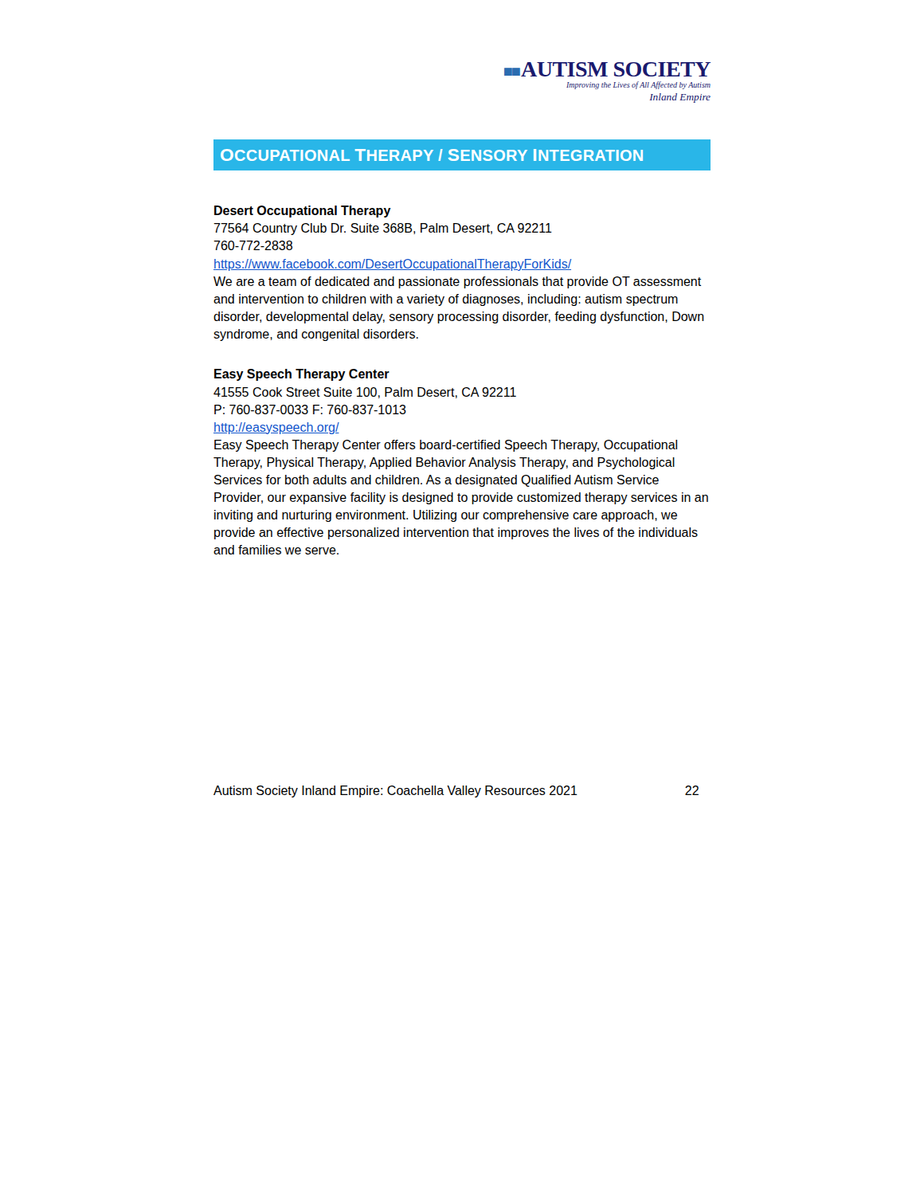■■AUTISM SOCIETY
Improving the Lives of All Affected by Autism
Inland Empire
Occupational Therapy / Sensory Integration
Desert Occupational Therapy
77564 Country Club Dr. Suite 368B, Palm Desert, CA 92211
760-772-2838
https://www.facebook.com/DesertOccupationalTherapyForKids/
We are a team of dedicated and passionate professionals that provide OT assessment and intervention to children with a variety of diagnoses, including: autism spectrum disorder, developmental delay, sensory processing disorder, feeding dysfunction, Down syndrome, and congenital disorders.
Easy Speech Therapy Center
41555 Cook Street Suite 100, Palm Desert, CA 92211
P: 760-837-0033 F: 760-837-1013
http://easyspeech.org/
Easy Speech Therapy Center offers board-certified Speech Therapy, Occupational Therapy, Physical Therapy, Applied Behavior Analysis Therapy, and Psychological Services for both adults and children. As a designated Qualified Autism Service Provider, our expansive facility is designed to provide customized therapy services in an inviting and nurturing environment. Utilizing our comprehensive care approach, we provide an effective personalized intervention that improves the lives of the individuals and families we serve.
Autism Society Inland Empire: Coachella Valley Resources 2021 22